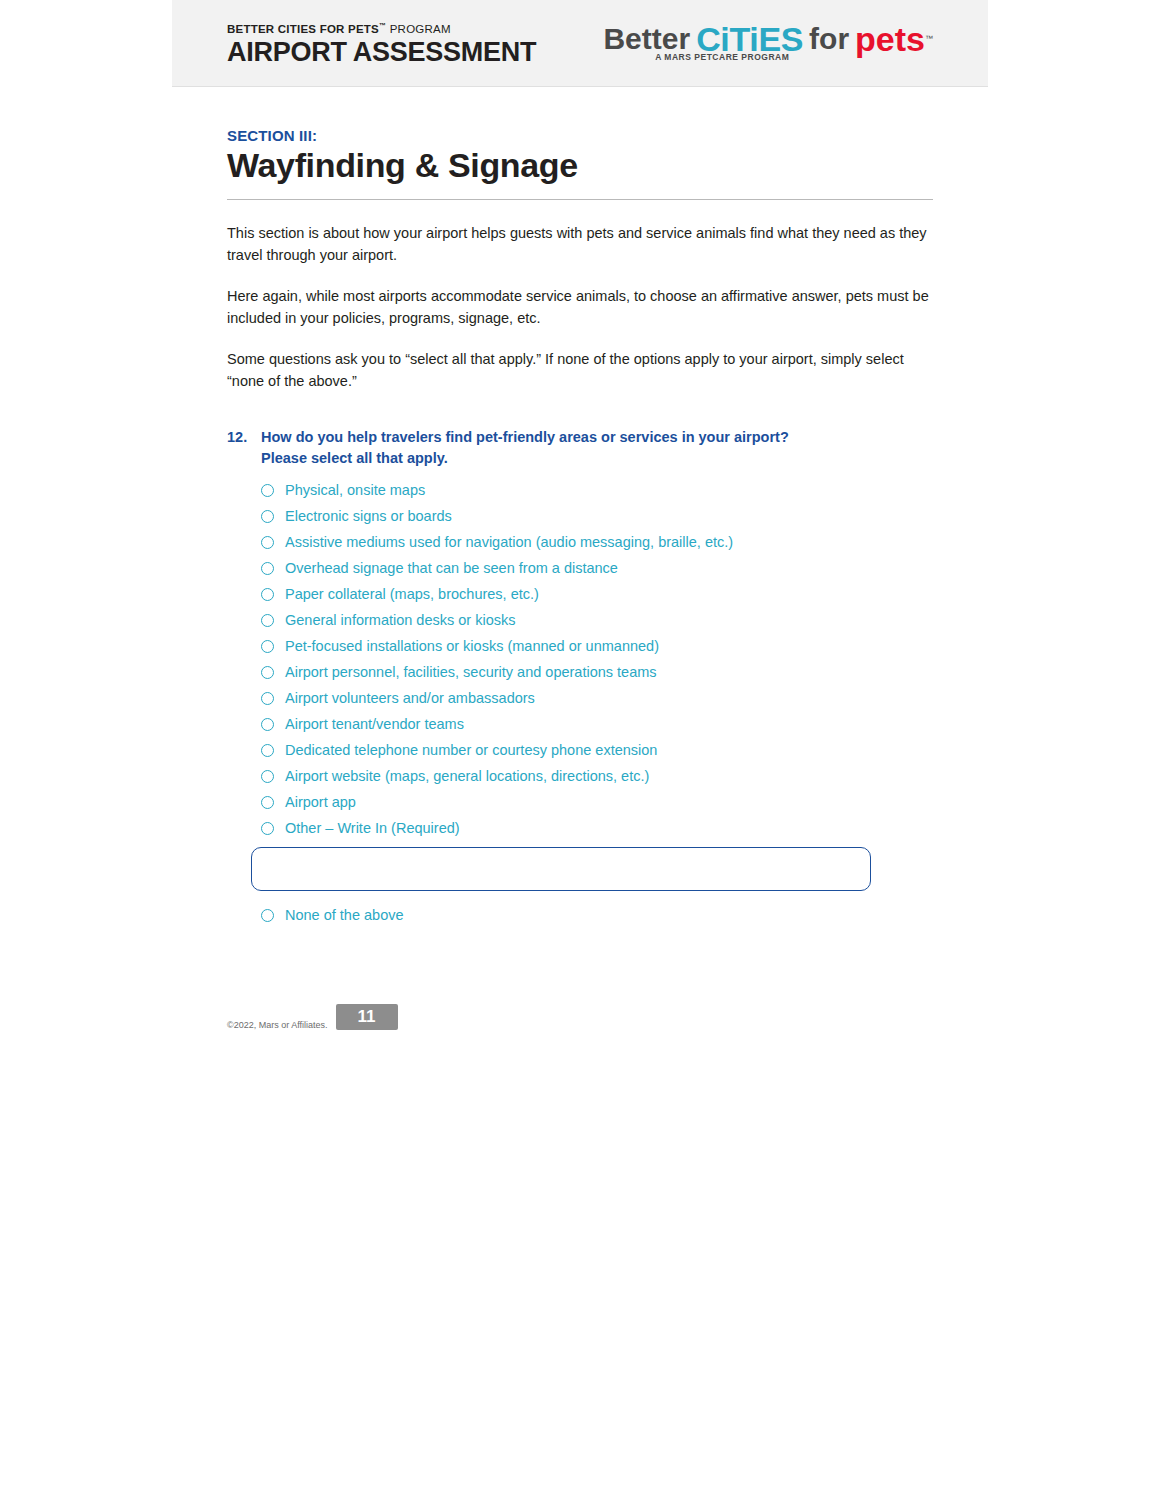Better Cities for Pets™ Program
Airport Assessment
Better CiTiES for pets™
A MARS PETCARE PROGRAM
SECTION III:
Wayfinding & Signage
This section is about how your airport helps guests with pets and service animals find what they need as they travel through your airport.
Here again, while most airports accommodate service animals, to choose an affirmative answer, pets must be included in your policies, programs, signage, etc.
Some questions ask you to “select all that apply.” If none of the options apply to your airport, simply select “none of the above.”
12. How do you help travelers find pet-friendly areas or services in your airport?
Please select all that apply.
Physical, onsite maps
Electronic signs or boards
Assistive mediums used for navigation (audio messaging, braille, etc.)
Overhead signage that can be seen from a distance
Paper collateral (maps, brochures, etc.)
General information desks or kiosks
Pet-focused installations or kiosks (manned or unmanned)
Airport personnel, facilities, security and operations teams
Airport volunteers and/or ambassadors
Airport tenant/vendor teams
Dedicated telephone number or courtesy phone extension
Airport website (maps, general locations, directions, etc.)
Airport app
Other – Write In (Required)
None of the above
©2022, Mars or Affiliates. 11